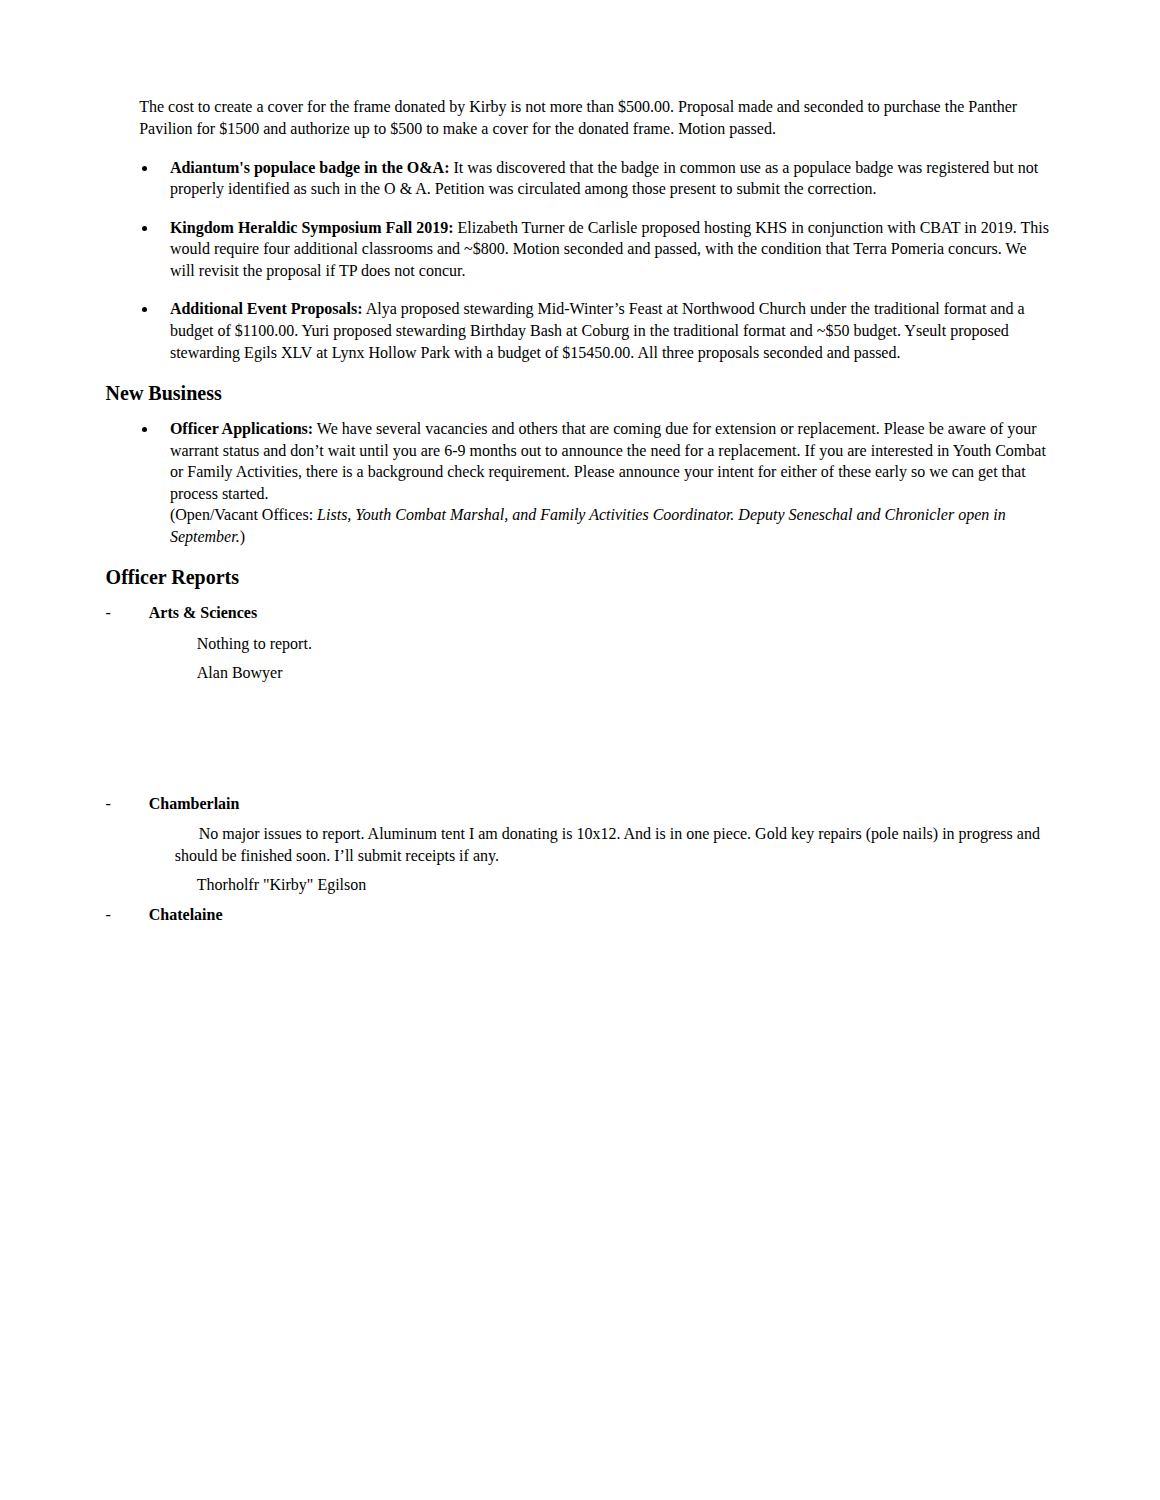The cost to create a cover for the frame donated by Kirby is not more than $500.00. Proposal made and seconded to purchase the Panther Pavilion for $1500 and authorize up to $500 to make a cover for the donated frame. Motion passed.
Adiantum's populace badge in the O&A: It was discovered that the badge in common use as a populace badge was registered but not properly identified as such in the O & A. Petition was circulated among those present to submit the correction.
Kingdom Heraldic Symposium Fall 2019: Elizabeth Turner de Carlisle proposed hosting KHS in conjunction with CBAT in 2019. This would require four additional classrooms and ~$800. Motion seconded and passed, with the condition that Terra Pomeria concurs. We will revisit the proposal if TP does not concur.
Additional Event Proposals: Alya proposed stewarding Mid-Winter’s Feast at Northwood Church under the traditional format and a budget of $1100.00. Yuri proposed stewarding Birthday Bash at Coburg in the traditional format and ~$50 budget. Yseult proposed stewarding Egils XLV at Lynx Hollow Park with a budget of $15450.00. All three proposals seconded and passed.
New Business
Officer Applications: We have several vacancies and others that are coming due for extension or replacement. Please be aware of your warrant status and don’t wait until you are 6-9 months out to announce the need for a replacement. If you are interested in Youth Combat or Family Activities, there is a background check requirement. Please announce your intent for either of these early so we can get that process started.
(Open/Vacant Offices: Lists, Youth Combat Marshal, and Family Activities Coordinator. Deputy Seneschal and Chronicler open in September.)
Officer Reports
-Arts & Sciences
Nothing to report.
Alan Bowyer
-Chamberlain
No major issues to report. Aluminum tent I am donating is 10x12. And is in one piece. Gold key repairs (pole nails) in progress and should be finished soon. I’ll submit receipts if any.
Thorholfr "Kirby" Egilson
-Chatelaine